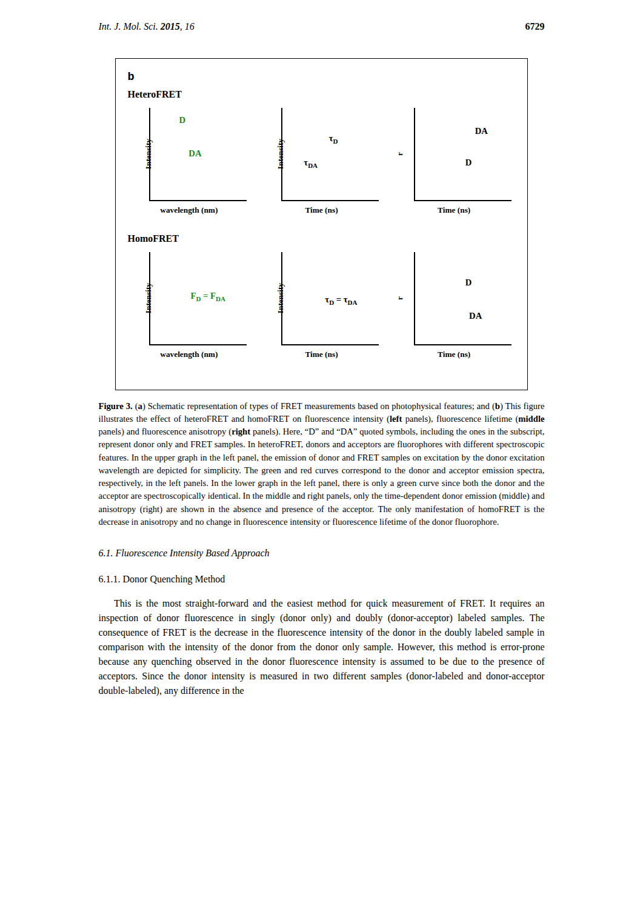Int. J. Mol. Sci. 2015, 16 6729
b
HeteroFRET
Intensity D DA
wavelength (nm)
Intensity τD τDA
Time (ns)
r DA D
Time (ns)
HomoFRET
Intensity FD = FDA
wavelength (nm)
Intensity τD = τDA
Time (ns)
r D DA
Time (ns)
Figure 3. (a) Schematic representation of types of FRET measurements based on photophysical features; and (b) This figure illustrates the effect of heteroFRET and homoFRET on fluorescence intensity (left panels), fluorescence lifetime (middle panels) and fluorescence anisotropy (right panels). Here, “D” and “DA” quoted symbols, including the ones in the subscript, represent donor only and FRET samples. In heteroFRET, donors and acceptors are fluorophores with different spectroscopic features. In the upper graph in the left panel, the emission of donor and FRET samples on excitation by the donor excitation wavelength are depicted for simplicity. The green and red curves correspond to the donor and acceptor emission spectra, respectively, in the left panels. In the lower graph in the left panel, there is only a green curve since both the donor and the acceptor are spectroscopically identical. In the middle and right panels, only the time-dependent donor emission (middle) and anisotropy (right) are shown in the absence and presence of the acceptor. The only manifestation of homoFRET is the decrease in anisotropy and no change in fluorescence intensity or fluorescence lifetime of the donor fluorophore.
6.1. Fluorescence Intensity Based Approach
6.1.1. Donor Quenching Method
This is the most straight-forward and the easiest method for quick measurement of FRET. It requires an inspection of donor fluorescence in singly (donor only) and doubly (donor-acceptor) labeled samples. The consequence of FRET is the decrease in the fluorescence intensity of the donor in the doubly labeled sample in comparison with the intensity of the donor from the donor only sample. However, this method is error-prone because any quenching observed in the donor fluorescence intensity is assumed to be due to the presence of acceptors. Since the donor intensity is measured in two different samples (donor-labeled and donor-acceptor double-labeled), any difference in the